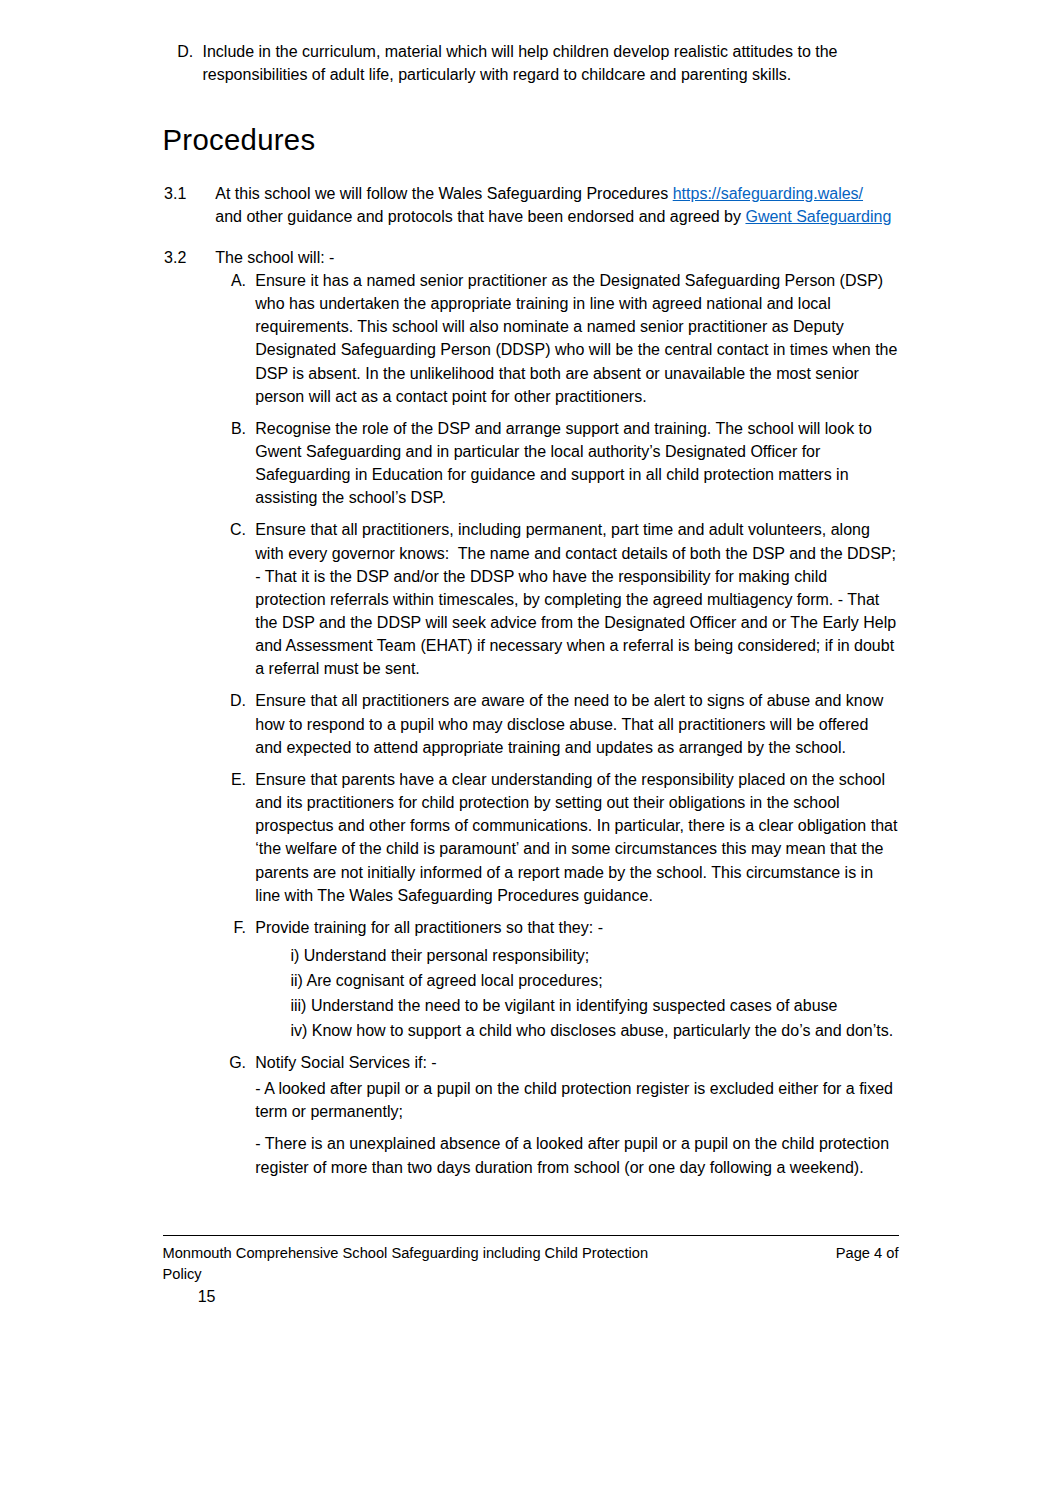Include in the curriculum, material which will help children develop realistic attitudes to the responsibilities of adult life, particularly with regard to childcare and parenting skills.
Procedures
3.1
At this school we will follow the Wales Safeguarding Procedures https://safeguarding.wales/ and other guidance and protocols that have been endorsed and agreed by Gwent Safeguarding
3.2
The school will: -
Ensure it has a named senior practitioner as the Designated Safeguarding Person (DSP) who has undertaken the appropriate training in line with agreed national and local requirements. This school will also nominate a named senior practitioner as Deputy Designated Safeguarding Person (DDSP) who will be the central contact in times when the DSP is absent. In the unlikelihood that both are absent or unavailable the most senior person will act as a contact point for other practitioners.
Recognise the role of the DSP and arrange support and training. The school will look to Gwent Safeguarding and in particular the local authority’s Designated Officer for Safeguarding in Education for guidance and support in all child protection matters in assisting the school’s DSP.
Ensure that all practitioners, including permanent, part time and adult volunteers, along with every governor knows: The name and contact details of both the DSP and the DDSP; - That it is the DSP and/or the DDSP who have the responsibility for making child protection referrals within timescales, by completing the agreed multiagency form. - That the DSP and the DDSP will seek advice from the Designated Officer and or The Early Help and Assessment Team (EHAT) if necessary when a referral is being considered; if in doubt a referral must be sent.
Ensure that all practitioners are aware of the need to be alert to signs of abuse and know how to respond to a pupil who may disclose abuse. That all practitioners will be offered and expected to attend appropriate training and updates as arranged by the school.
Ensure that parents have a clear understanding of the responsibility placed on the school and its practitioners for child protection by setting out their obligations in the school prospectus and other forms of communications. In particular, there is a clear obligation that ‘the welfare of the child is paramount’ and in some circumstances this may mean that the parents are not initially informed of a report made by the school. This circumstance is in line with The Wales Safeguarding Procedures guidance.
Provide training for all practitioners so that they: -
i) Understand their personal responsibility;
ii) Are cognisant of agreed local procedures;
iii) Understand the need to be vigilant in identifying suspected cases of abuse
iv) Know how to support a child who discloses abuse, particularly the do’s and don’ts.
Notify Social Services if: -
- A looked after pupil or a pupil on the child protection register is excluded either for a fixed term or permanently;
- There is an unexplained absence of a looked after pupil or a pupil on the child protection register of more than two days duration from school (or one day following a weekend).
Monmouth Comprehensive School Safeguarding including Child Protection Policy
Page 4 of
15